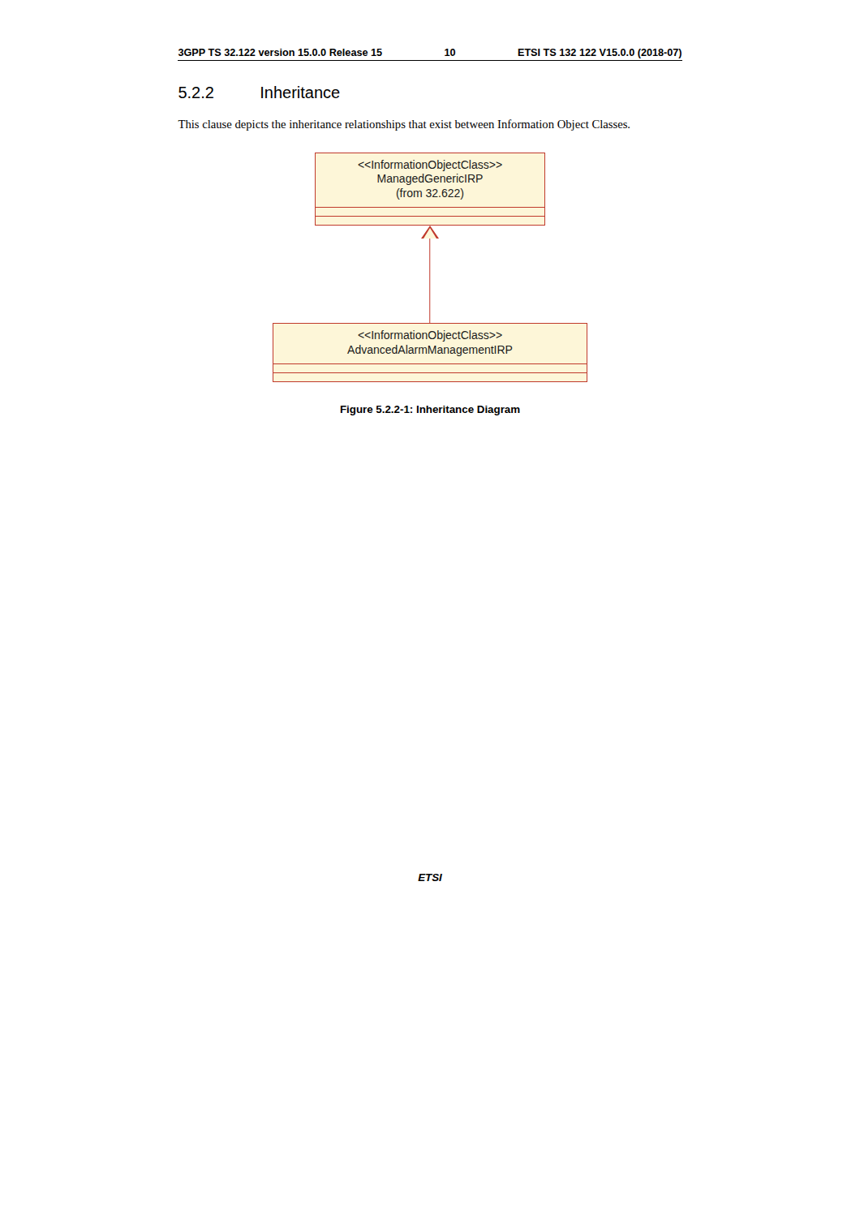3GPP TS 32.122 version 15.0.0 Release 15
10
ETSI TS 132 122 V15.0.0 (2018-07)
5.2.2 Inheritance
This clause depicts the inheritance relationships that exist between Information Object Classes.
<<InformationObjectClass>> ManagedGenericIRP (from 32.622)
<<InformationObjectClass>> AdvancedAlarmManagementIRP
Figure 5.2.2-1: Inheritance Diagram
ETSI